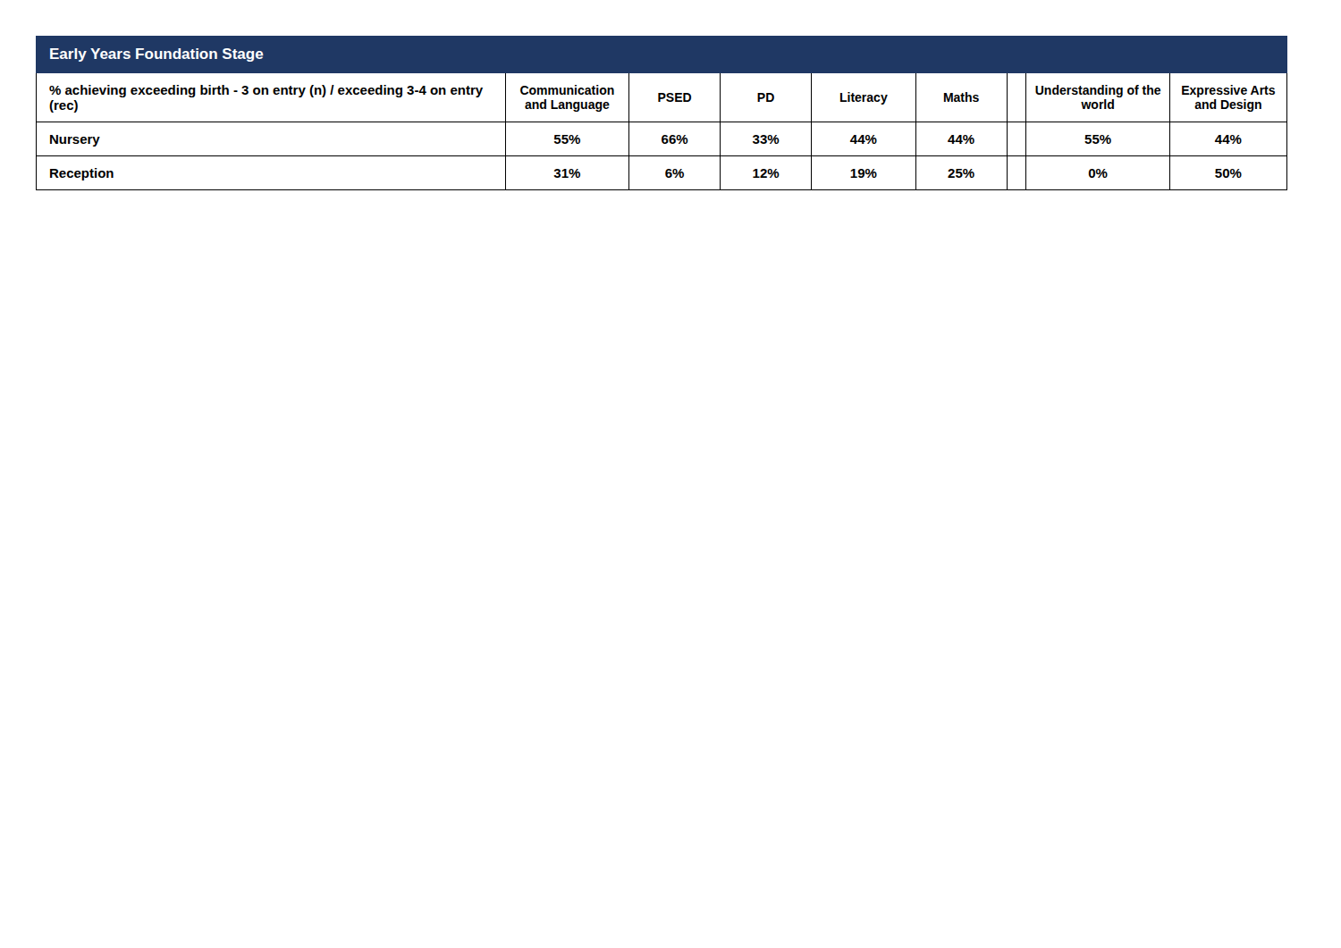| Early Years Foundation Stage | | |
| % achieving exceeding birth - 3 on entry (n) / exceeding 3-4 on entry (rec) | Communication and Language | PSED | PD | Literacy | Maths | | Understanding of the world | Expressive Arts and Design |
| Nursery | 55% | 66% | 33% | 44% | 44% | | 55% | 44% |
| Reception | 31% | 6% | 12% | 19% | 25% | | 0% | 50% |